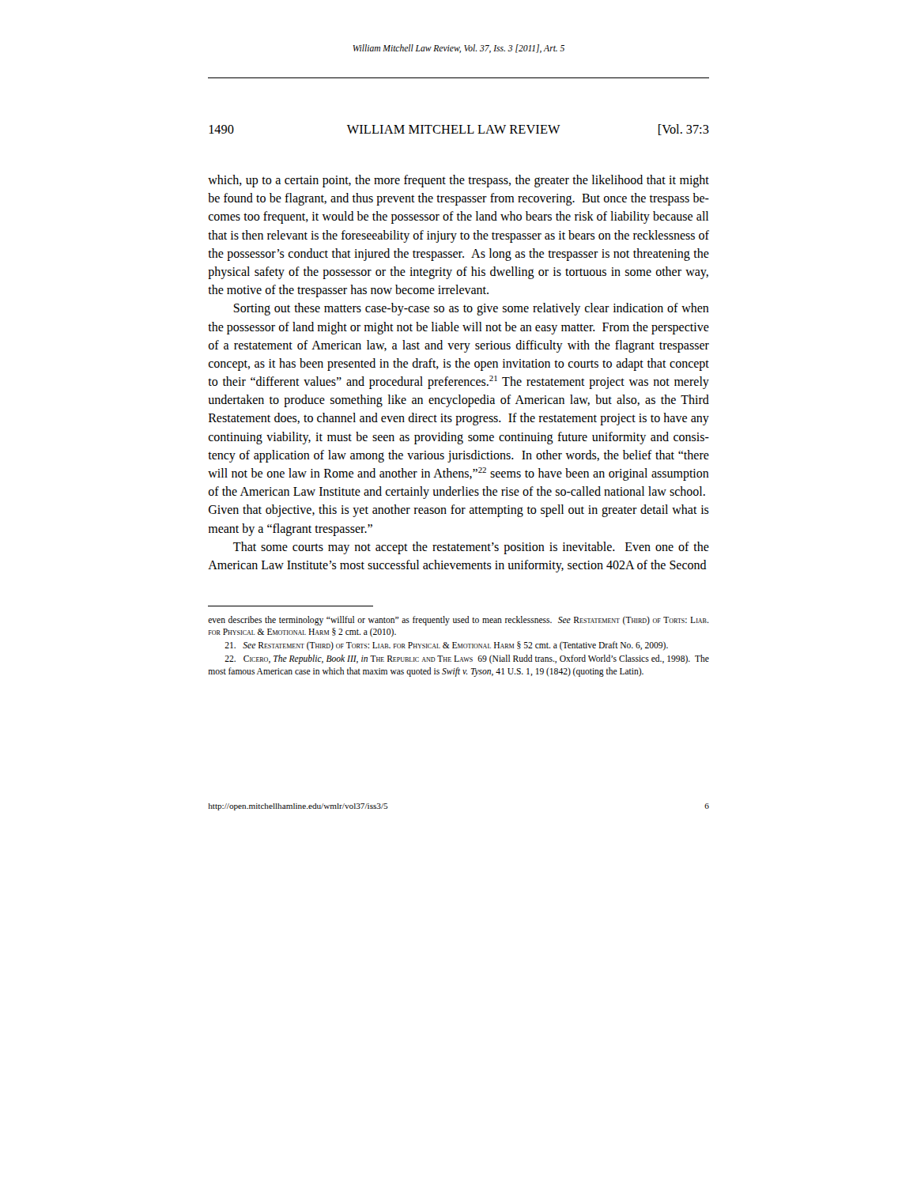William Mitchell Law Review, Vol. 37, Iss. 3 [2011], Art. 5
1490
WILLIAM MITCHELL LAW REVIEW
[Vol. 37:3
which, up to a certain point, the more frequent the trespass, the greater the likelihood that it might be found to be flagrant, and thus prevent the trespasser from recovering. But once the trespass becomes too frequent, it would be the possessor of the land who bears the risk of liability because all that is then relevant is the foreseeability of injury to the trespasser as it bears on the recklessness of the possessor’s conduct that injured the trespasser. As long as the trespasser is not threatening the physical safety of the possessor or the integrity of his dwelling or is tortuous in some other way, the motive of the trespasser has now become irrelevant.
Sorting out these matters case-by-case so as to give some relatively clear indication of when the possessor of land might or might not be liable will not be an easy matter. From the perspective of a restatement of American law, a last and very serious difficulty with the flagrant trespasser concept, as it has been presented in the draft, is the open invitation to courts to adapt that concept to their “different values” and procedural preferences.21 The restatement project was not merely undertaken to produce something like an encyclopedia of American law, but also, as the Third Restatement does, to channel and even direct its progress. If the restatement project is to have any continuing viability, it must be seen as providing some continuing future uniformity and consistency of application of law among the various jurisdictions. In other words, the belief that “there will not be one law in Rome and another in Athens,”22 seems to have been an original assumption of the American Law Institute and certainly underlies the rise of the so-called national law school. Given that objective, this is yet another reason for attempting to spell out in greater detail what is meant by a “flagrant trespasser.”
That some courts may not accept the restatement’s position is inevitable. Even one of the American Law Institute’s most successful achievements in uniformity, section 402A of the Second
even describes the terminology “willful or wanton” as frequently used to mean recklessness. See Restatement (Third) of Torts: Liab. for Physical & Emotional Harm § 2 cmt. a (2010).
21. See Restatement (Third) of Torts: Liab. for Physical & Emotional Harm § 52 cmt. a (Tentative Draft No. 6, 2009).
22. Cicero, The Republic, Book III, in The Republic and The Laws 69 (Niall Rudd trans., Oxford World’s Classics ed., 1998). The most famous American case in which that maxim was quoted is Swift v. Tyson, 41 U.S. 1, 19 (1842) (quoting the Latin).
http://open.mitchellhamline.edu/wmlr/vol37/iss3/5
6